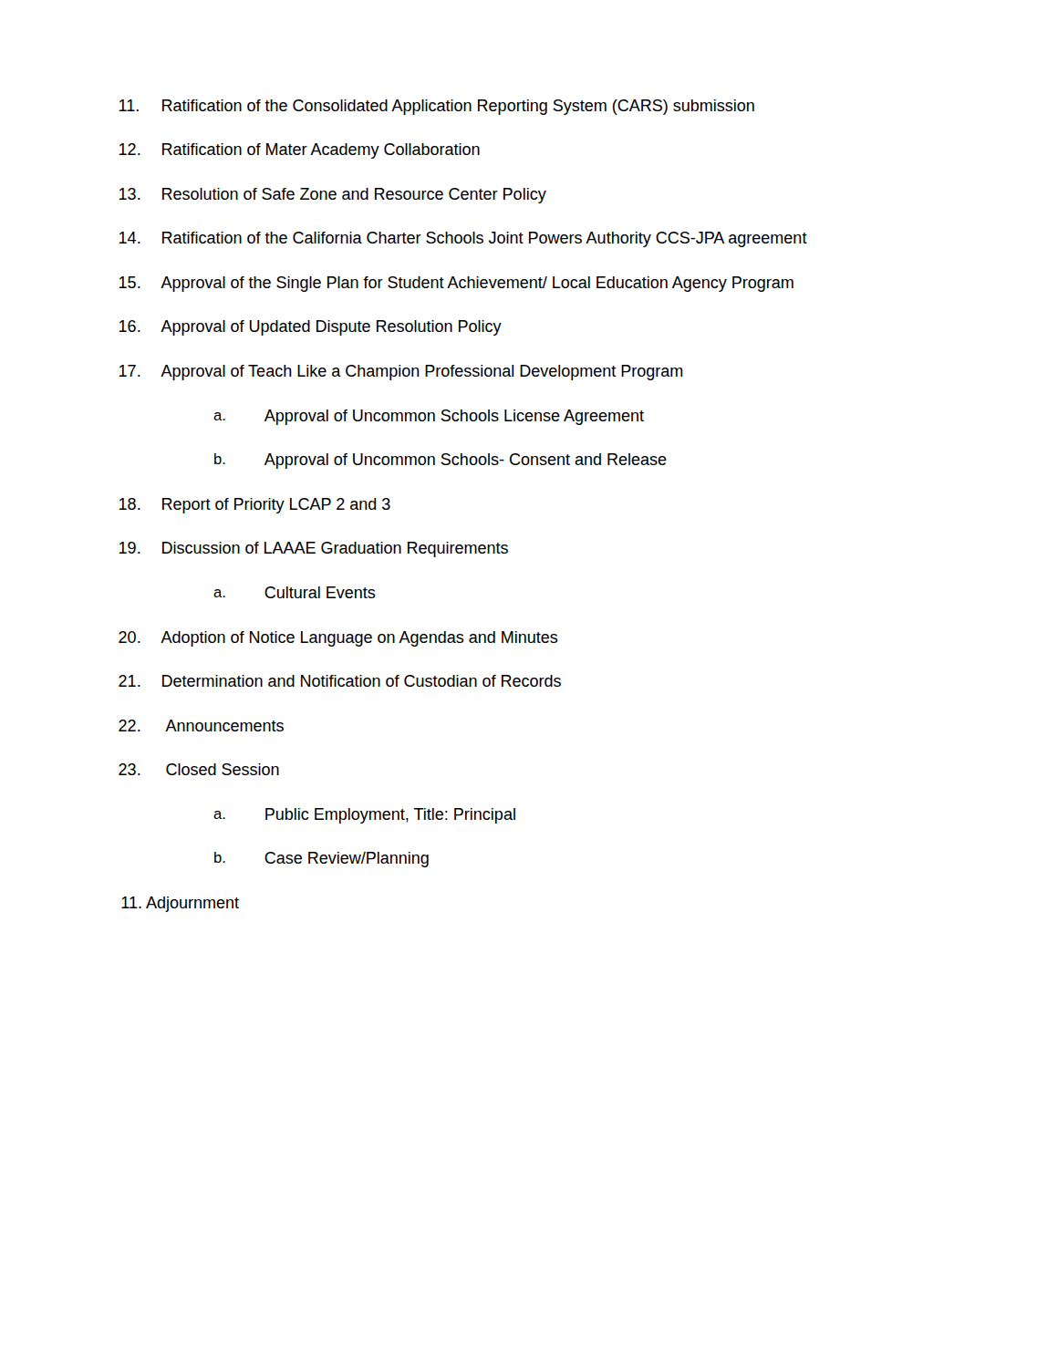Ratification of the Consolidated Application Reporting System (CARS) submission
Ratification of Mater Academy Collaboration
Resolution of Safe Zone and Resource Center Policy
Ratification of the California Charter Schools Joint Powers Authority CCS-JPA agreement
Approval of the Single Plan for Student Achievement/ Local Education Agency Program
Approval of Updated Dispute Resolution Policy
Approval of Teach Like a Champion Professional Development Program
Approval of Uncommon Schools License Agreement
Approval of Uncommon Schools- Consent and Release
Report of Priority LCAP 2 and 3
Discussion of LAAAE Graduation Requirements
Cultural Events
Adoption of Notice Language on Agendas and Minutes
Determination and Notification of Custodian of Records
Announcements
Closed Session
Public Employment, Title: Principal
Case Review/Planning
11. Adjournment